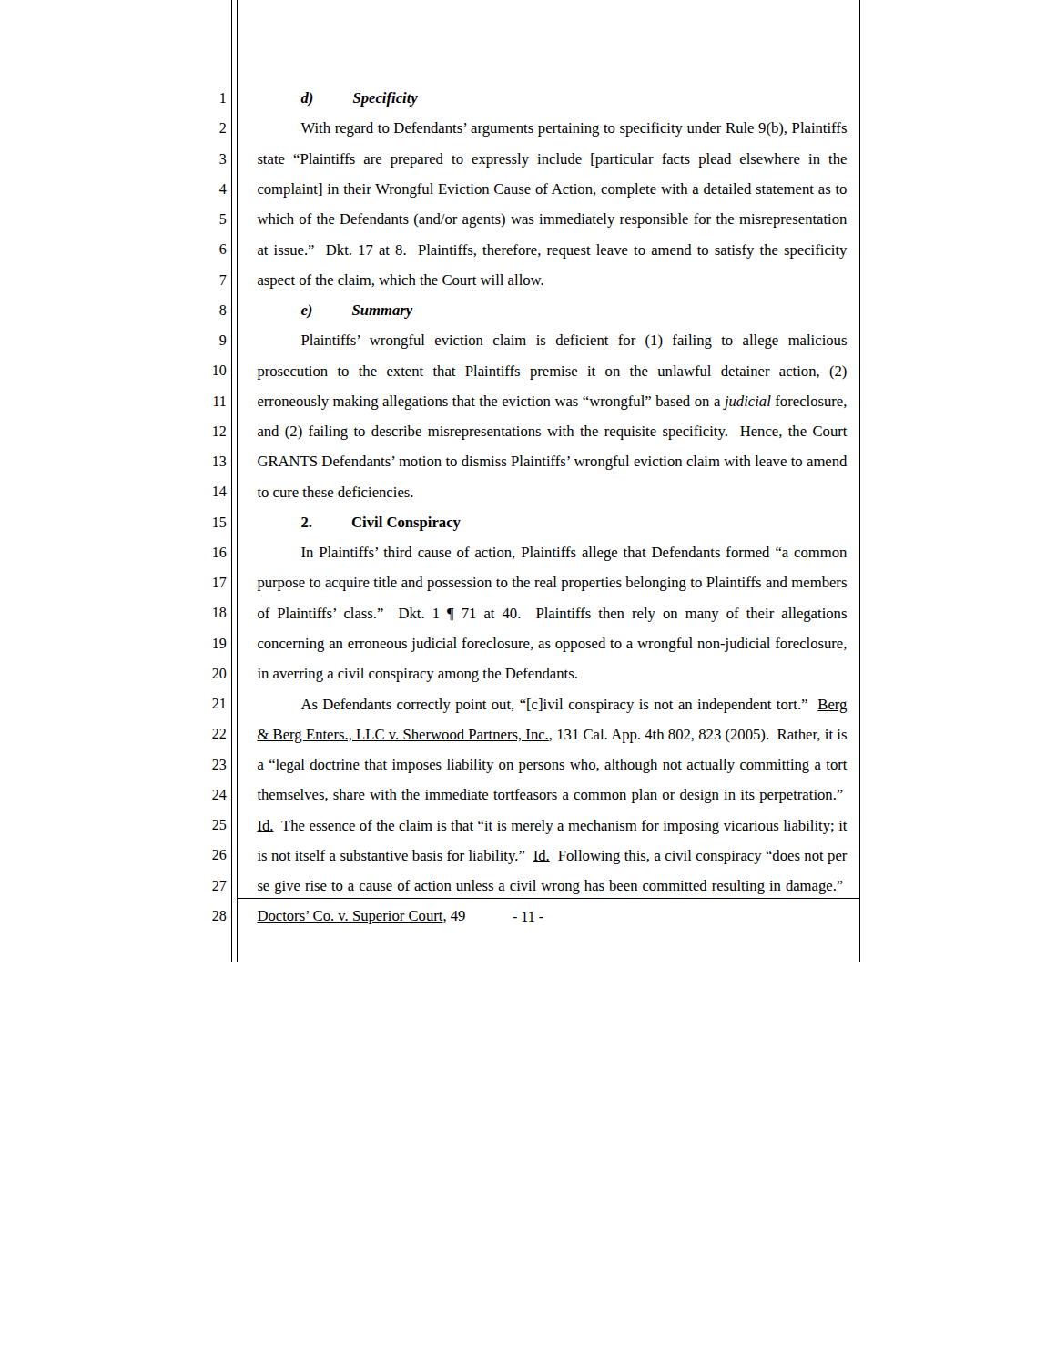1
2
3
4
5
6
7
8
9
10
11
12
13
14
15
16
17
18
19
20
21
22
23
24
25
26
27
28
d) Specificity
With regard to Defendants’ arguments pertaining to specificity under Rule 9(b), Plaintiffs state “Plaintiffs are prepared to expressly include [particular facts plead elsewhere in the complaint] in their Wrongful Eviction Cause of Action, complete with a detailed statement as to which of the Defendants (and/or agents) was immediately responsible for the misrepresentation at issue.” Dkt. 17 at 8. Plaintiffs, therefore, request leave to amend to satisfy the specificity aspect of the claim, which the Court will allow.
e) Summary
Plaintiffs’ wrongful eviction claim is deficient for (1) failing to allege malicious prosecution to the extent that Plaintiffs premise it on the unlawful detainer action, (2) erroneously making allegations that the eviction was “wrongful” based on a judicial foreclosure, and (2) failing to describe misrepresentations with the requisite specificity. Hence, the Court GRANTS Defendants’ motion to dismiss Plaintiffs’ wrongful eviction claim with leave to amend to cure these deficiencies.
2. Civil Conspiracy
In Plaintiffs’ third cause of action, Plaintiffs allege that Defendants formed “a common purpose to acquire title and possession to the real properties belonging to Plaintiffs and members of Plaintiffs’ class.” Dkt. 1 ¶ 71 at 40. Plaintiffs then rely on many of their allegations concerning an erroneous judicial foreclosure, as opposed to a wrongful non-judicial foreclosure, in averring a civil conspiracy among the Defendants.
As Defendants correctly point out, “[c]ivil conspiracy is not an independent tort.” Berg & Berg Enters., LLC v. Sherwood Partners, Inc., 131 Cal. App. 4th 802, 823 (2005). Rather, it is a “legal doctrine that imposes liability on persons who, although not actually committing a tort themselves, share with the immediate tortfeasors a common plan or design in its perpetration.” Id. The essence of the claim is that “it is merely a mechanism for imposing vicarious liability; it is not itself a substantive basis for liability.” Id. Following this, a civil conspiracy “does not per se give rise to a cause of action unless a civil wrong has been committed resulting in damage.” Doctors’ Co. v. Superior Court, 49
- 11 -